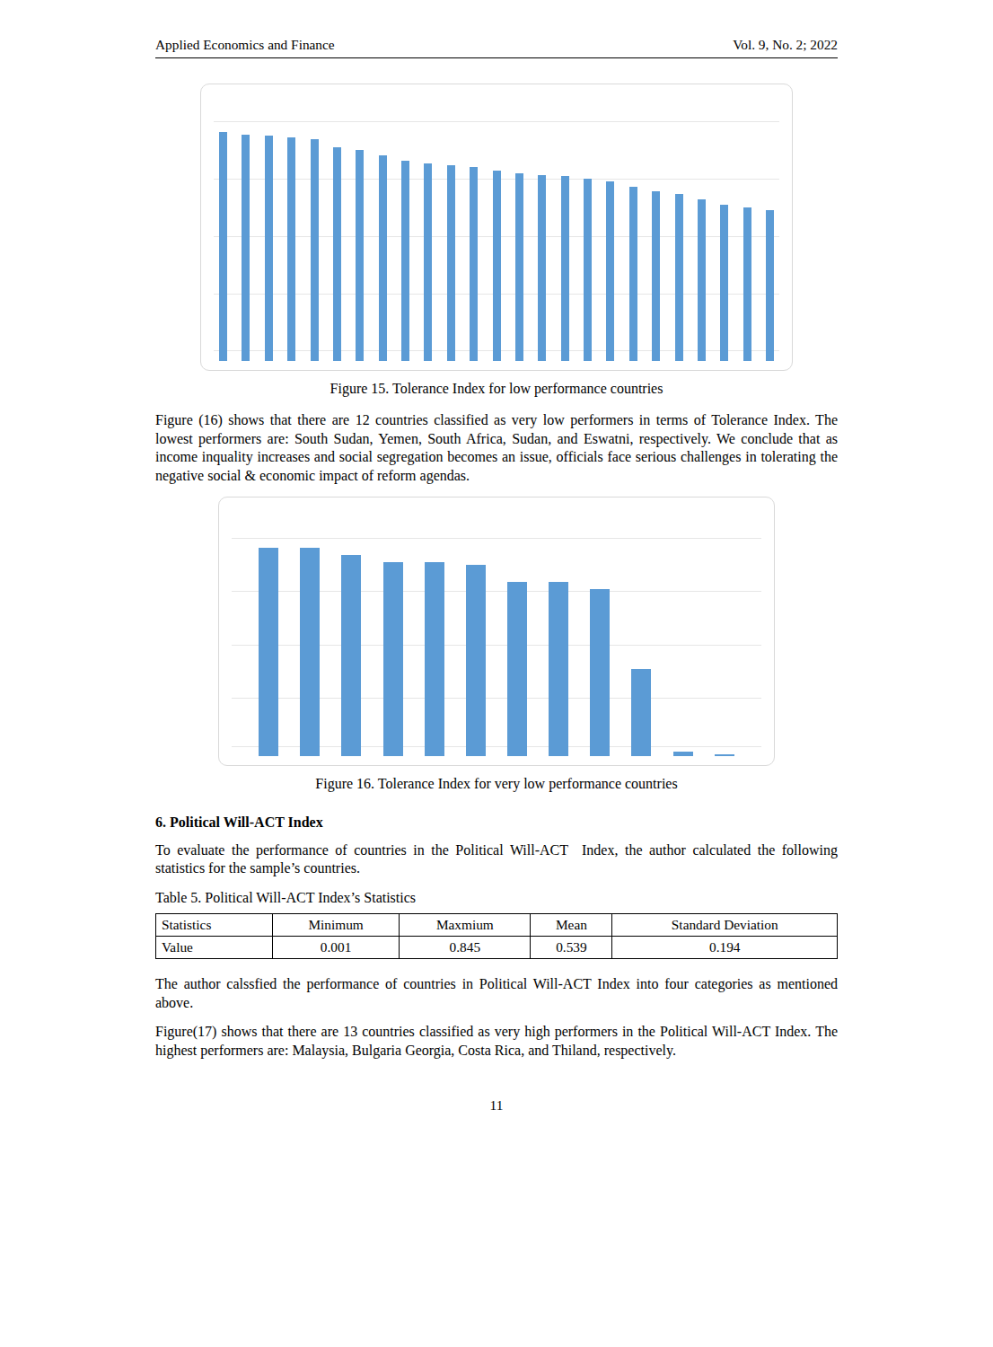Applied Economics and Finance
Vol. 9, No. 2; 2022
Figure 15. Tolerance Index for low performance countries
Figure (16) shows that there are 12 countries classified as very low performers in terms of Tolerance Index. The lowest performers are: South Sudan, Yemen, South Africa, Sudan, and Eswatni, respectively. We conclude that as income inquality increases and social segregation becomes an issue, officials face serious challenges in tolerating the negative social & economic impact of reform agendas.
Figure 16. Tolerance Index for very low performance countries
6. Political Will-ACT Index
To evaluate the performance of countries in the Political Will-ACT Index, the author calculated the following statistics for the sample’s countries.
Table 5. Political Will-ACT Index’s Statistics
| Statistics | Minimum | Maxmium | Mean | Standard Deviation |
| Value | 0.001 | 0.845 | 0.539 | 0.194 |
The author calssfied the performance of countries in Political Will-ACT Index into four categories as mentioned above.
Figure(17) shows that there are 13 countries classified as very high performers in the Political Will-ACT Index. The highest performers are: Malaysia, Bulgaria Georgia, Costa Rica, and Thiland, respectively.
11